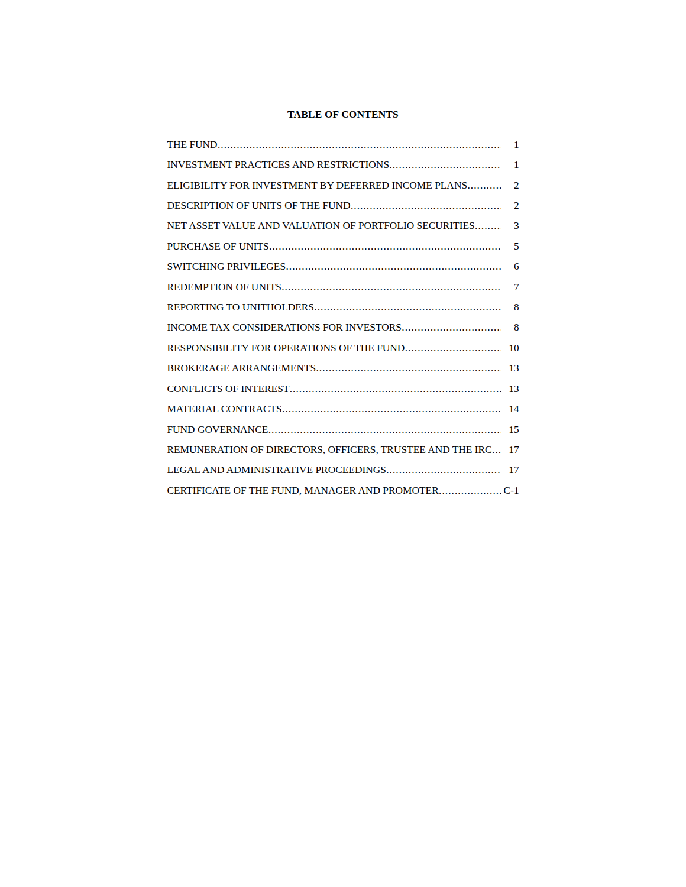TABLE OF CONTENTS
THE FUND 1
INVESTMENT PRACTICES AND RESTRICTIONS 1
ELIGIBILITY FOR INVESTMENT BY DEFERRED INCOME PLANS 2
DESCRIPTION OF UNITS OF THE FUND 2
NET ASSET VALUE AND VALUATION OF PORTFOLIO SECURITIES 3
PURCHASE OF UNITS 5
SWITCHING PRIVILEGES 6
REDEMPTION OF UNITS 7
REPORTING TO UNITHOLDERS 8
INCOME TAX CONSIDERATIONS FOR INVESTORS 8
RESPONSIBILITY FOR OPERATIONS OF THE FUND 10
BROKERAGE ARRANGEMENTS 13
CONFLICTS OF INTEREST 13
MATERIAL CONTRACTS 14
FUND GOVERNANCE 15
REMUNERATION OF DIRECTORS, OFFICERS, TRUSTEE AND THE IRC 17
LEGAL AND ADMINISTRATIVE PROCEEDINGS 17
CERTIFICATE OF THE FUND, MANAGER AND PROMOTER C-1